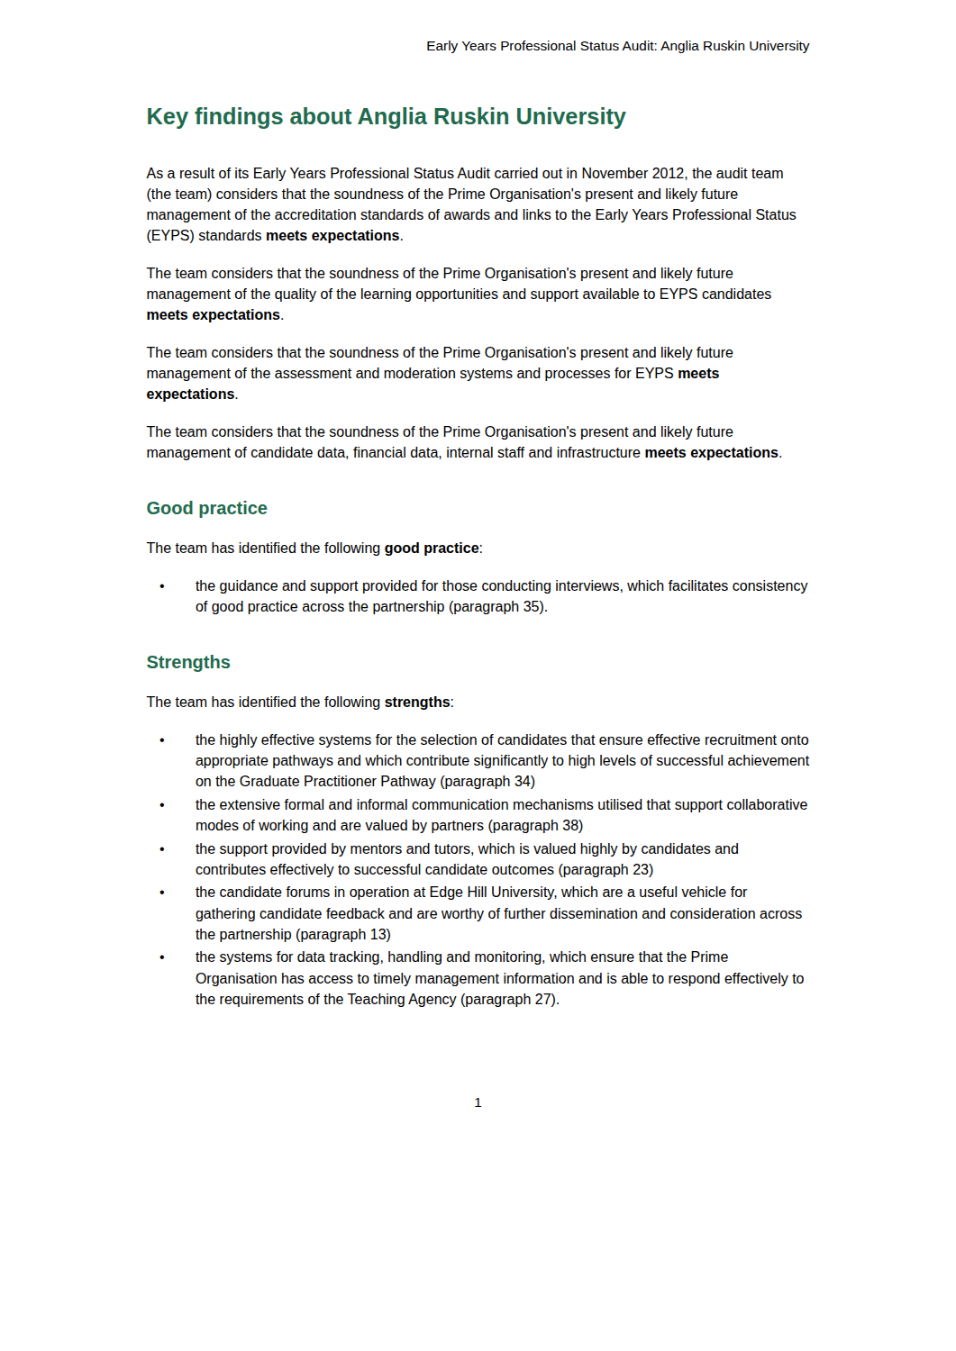Early Years Professional Status Audit: Anglia Ruskin University
Key findings about Anglia Ruskin University
As a result of its Early Years Professional Status Audit carried out in November 2012, the audit team (the team) considers that the soundness of the Prime Organisation's present and likely future management of the accreditation standards of awards and links to the Early Years Professional Status (EYPS) standards meets expectations.
The team considers that the soundness of the Prime Organisation's present and likely future management of the quality of the learning opportunities and support available to EYPS candidates meets expectations.
The team considers that the soundness of the Prime Organisation's present and likely future management of the assessment and moderation systems and processes for EYPS meets expectations.
The team considers that the soundness of the Prime Organisation's present and likely future management of candidate data, financial data, internal staff and infrastructure meets expectations.
Good practice
The team has identified the following good practice:
the guidance and support provided for those conducting interviews, which facilitates consistency of good practice across the partnership (paragraph 35).
Strengths
The team has identified the following strengths:
the highly effective systems for the selection of candidates that ensure effective recruitment onto appropriate pathways and which contribute significantly to high levels of successful achievement on the Graduate Practitioner Pathway (paragraph 34)
the extensive formal and informal communication mechanisms utilised that support collaborative modes of working and are valued by partners (paragraph 38)
the support provided by mentors and tutors, which is valued highly by candidates and contributes effectively to successful candidate outcomes (paragraph 23)
the candidate forums in operation at Edge Hill University, which are a useful vehicle for gathering candidate feedback and are worthy of further dissemination and consideration across the partnership (paragraph 13)
the systems for data tracking, handling and monitoring, which ensure that the Prime Organisation has access to timely management information and is able to respond effectively to the requirements of the Teaching Agency (paragraph 27).
1